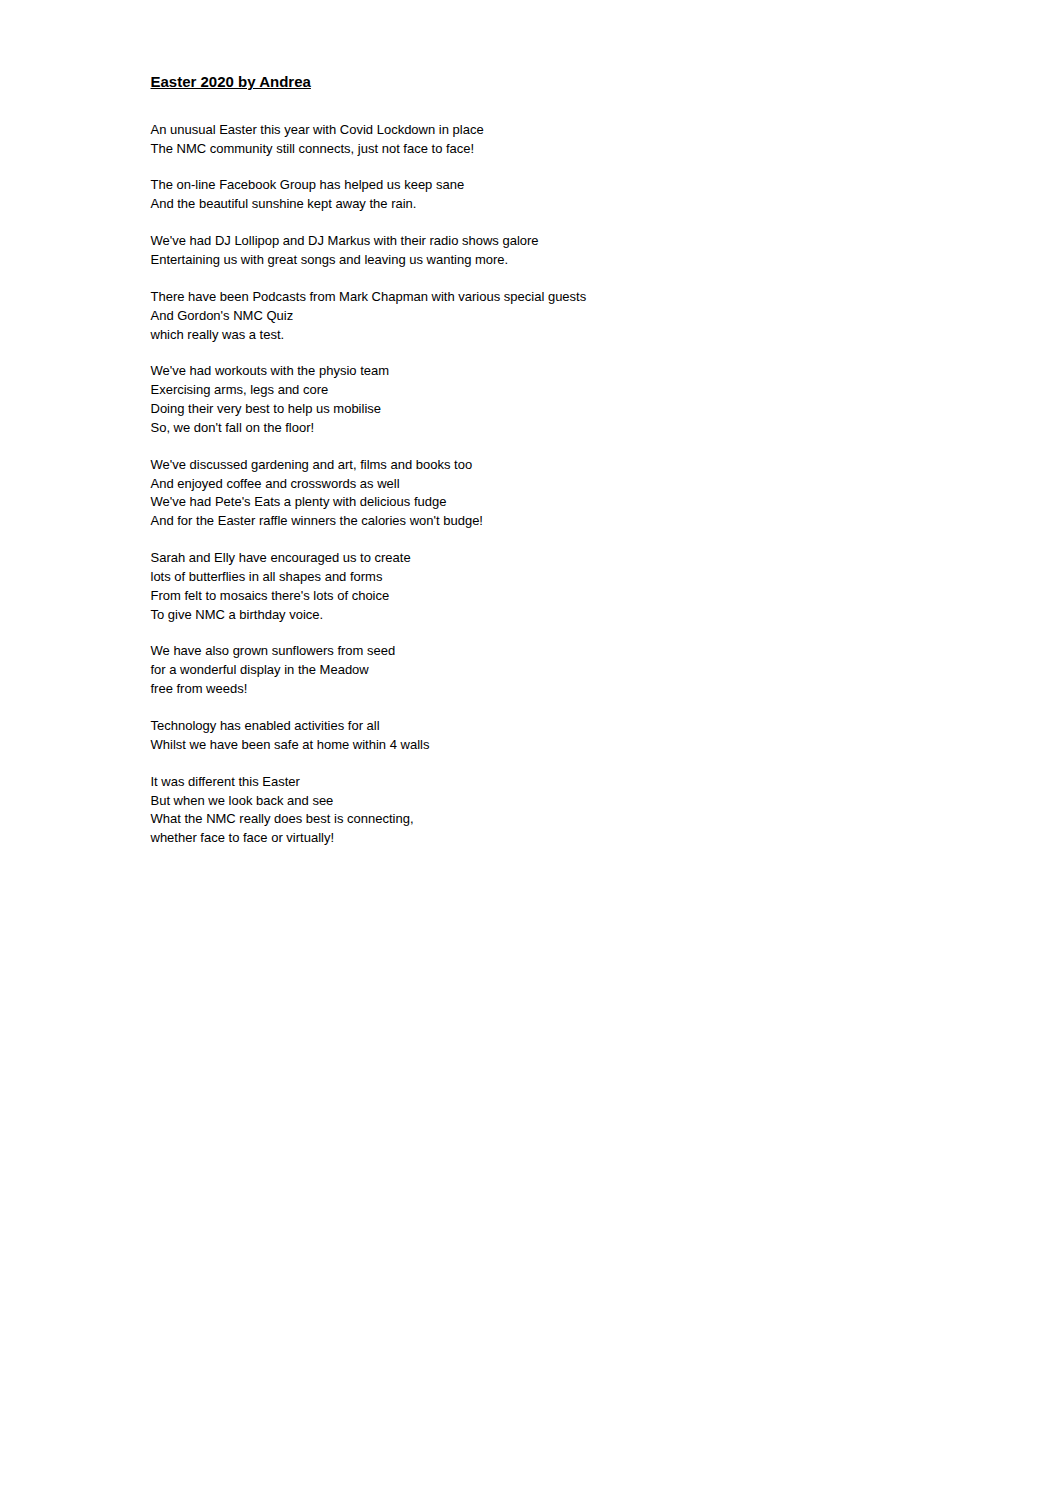Easter 2020 by Andrea
An unusual Easter this year with Covid Lockdown in place
The NMC community still connects, just not face to face!
The on-line Facebook Group has helped us keep sane
And the beautiful sunshine kept away the rain.
We've had DJ Lollipop and DJ Markus with their radio shows galore
Entertaining us with great songs and leaving us wanting more.
There have been Podcasts from Mark Chapman with various special guests
And Gordon's NMC Quiz
which really was a test.
We've had workouts with the physio team
Exercising arms, legs and core
Doing their very best to help us mobilise
So, we don't fall on the floor!
We've discussed gardening and art, films and books too
And enjoyed coffee and crosswords as well
We've had Pete's Eats a plenty with delicious fudge
And for the Easter raffle winners the calories won't budge!
Sarah and Elly have encouraged us to create
lots of butterflies in all shapes and forms
From felt to mosaics there's lots of choice
To give NMC a birthday voice.
We have also grown sunflowers from seed
for a wonderful display in the Meadow
free from weeds!
Technology has enabled activities for all
Whilst we have been safe at home within 4 walls
It was different this Easter
But when we look back and see
What the NMC really does best is connecting,
whether face to face or virtually!